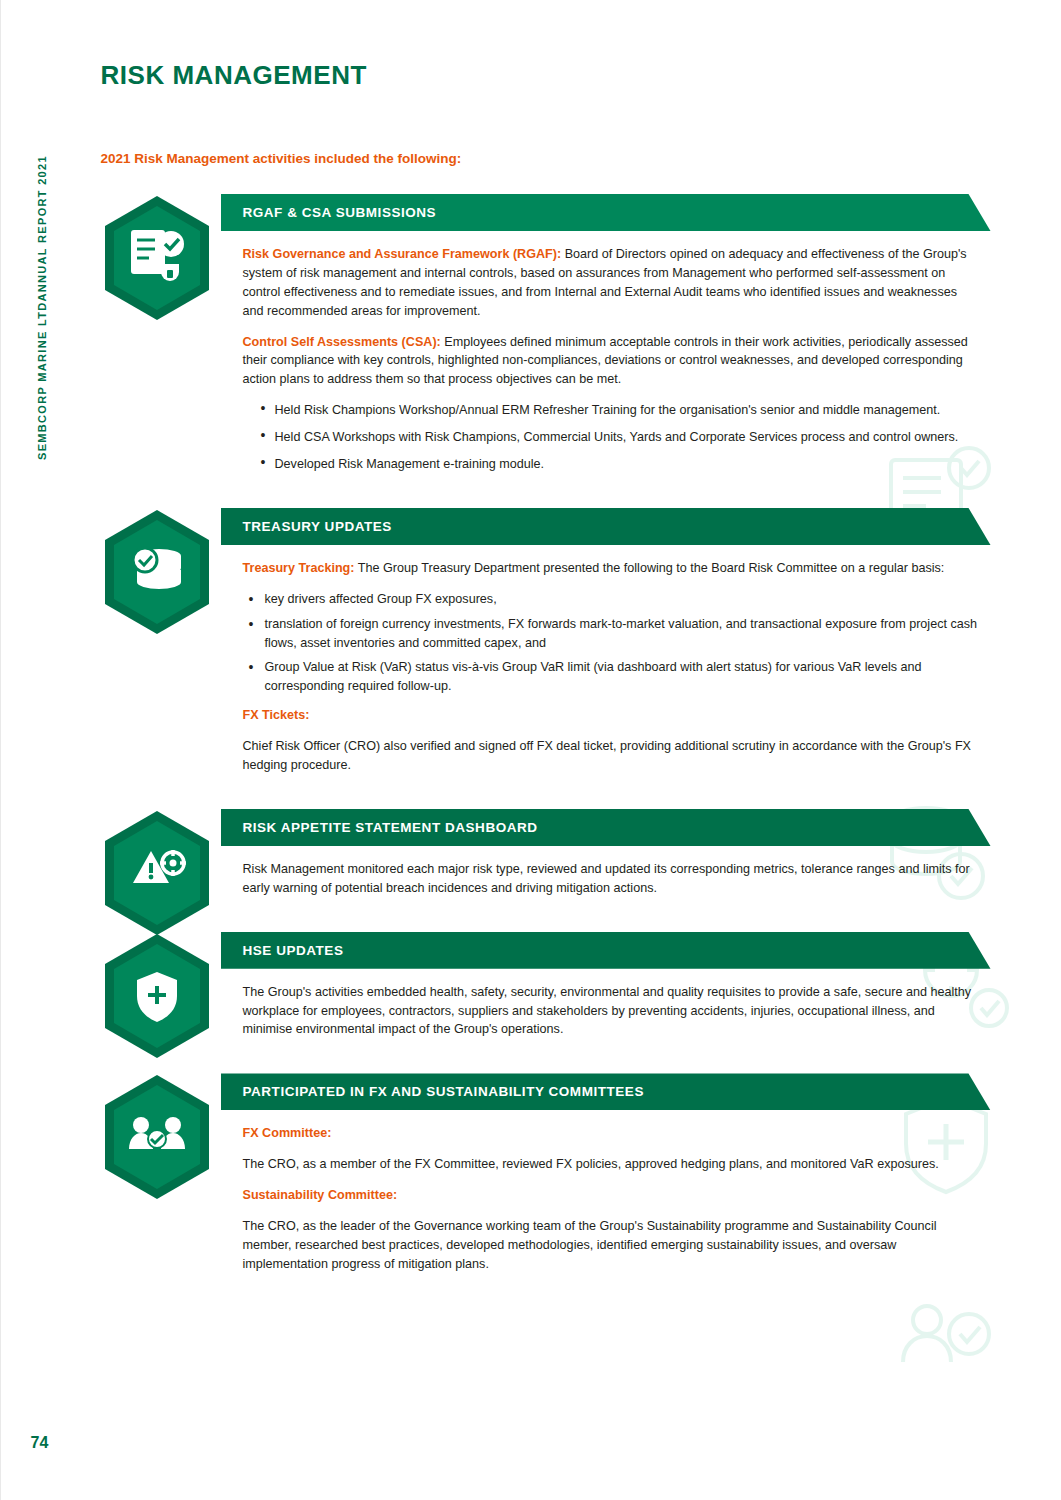SEMBCORP MARINE LTD ANNUAL REPORT 2021
74
RISK MANAGEMENT
2021 Risk Management activities included the following:
RGAF & CSA SUBMISSIONS
Risk Governance and Assurance Framework (RGAF): Board of Directors opined on adequacy and effectiveness of the Group's system of risk management and internal controls, based on assurances from Management who performed self-assessment on control effectiveness and to remediate issues, and from Internal and External Audit teams who identified issues and weaknesses and recommended areas for improvement.
Control Self Assessments (CSA): Employees defined minimum acceptable controls in their work activities, periodically assessed their compliance with key controls, highlighted non-compliances, deviations or control weaknesses, and developed corresponding action plans to address them so that process objectives can be met.
Held Risk Champions Workshop/Annual ERM Refresher Training for the organisation's senior and middle management.
Held CSA Workshops with Risk Champions, Commercial Units, Yards and Corporate Services process and control owners.
Developed Risk Management e-training module.
TREASURY UPDATES
Treasury Tracking: The Group Treasury Department presented the following to the Board Risk Committee on a regular basis:
key drivers affected Group FX exposures,
translation of foreign currency investments, FX forwards mark-to-market valuation, and transactional exposure from project cash flows, asset inventories and committed capex, and
Group Value at Risk (VaR) status vis-à-vis Group VaR limit (via dashboard with alert status) for various VaR levels and corresponding required follow-up.
FX Tickets:
Chief Risk Officer (CRO) also verified and signed off FX deal ticket, providing additional scrutiny in accordance with the Group's FX hedging procedure.
RISK APPETITE STATEMENT DASHBOARD
Risk Management monitored each major risk type, reviewed and updated its corresponding metrics, tolerance ranges and limits for early warning of potential breach incidences and driving mitigation actions.
HSE UPDATES
The Group's activities embedded health, safety, security, environmental and quality requisites to provide a safe, secure and healthy workplace for employees, contractors, suppliers and stakeholders by preventing accidents, injuries, occupational illness, and minimise environmental impact of the Group's operations.
PARTICIPATED IN FX AND SUSTAINABILITY COMMITTEES
FX Committee:
The CRO, as a member of the FX Committee, reviewed FX policies, approved hedging plans, and monitored VaR exposures.
Sustainability Committee:
The CRO, as the leader of the Governance working team of the Group's Sustainability programme and Sustainability Council member, researched best practices, developed methodologies, identified emerging sustainability issues, and oversaw implementation progress of mitigation plans.